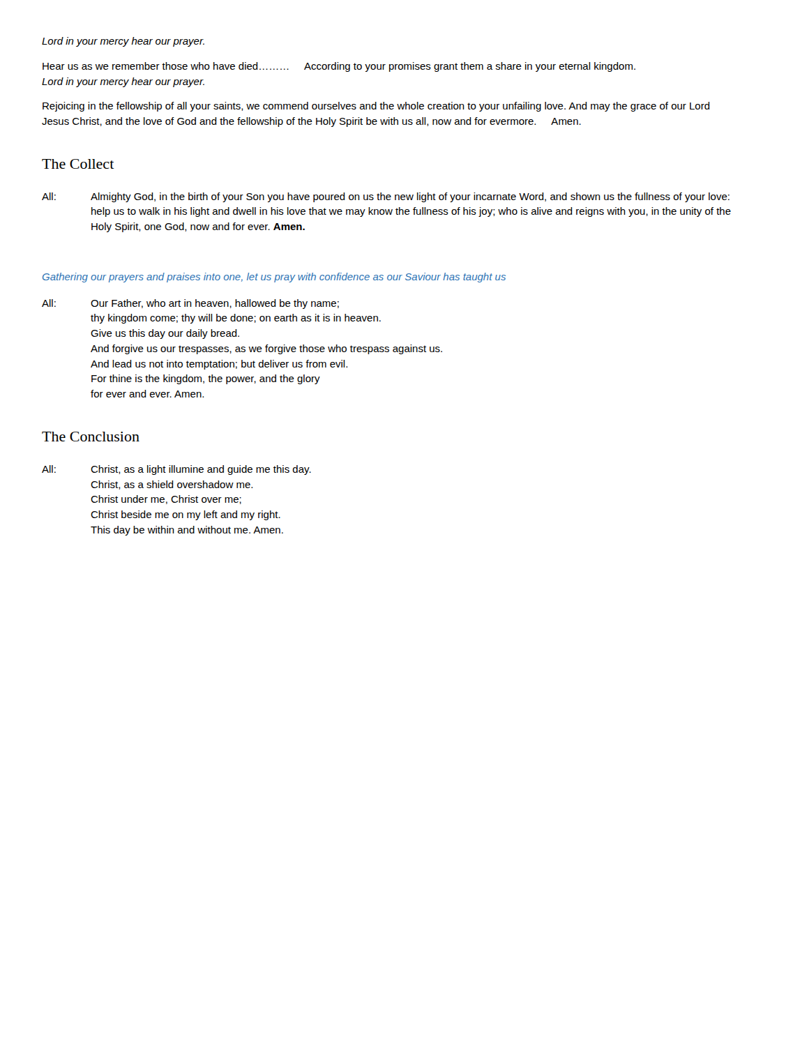Lord in your mercy hear our prayer.
Hear us as we remember those who have died……… According to your promises grant them a share in your eternal kingdom.
Lord in your mercy hear our prayer.
Rejoicing in the fellowship of all your saints, we commend ourselves and the whole creation to your unfailing love. And may the grace of our Lord Jesus Christ, and the love of God and the fellowship of the Holy Spirit be with us all, now and for evermore. Amen.
The Collect
All:
Almighty God, in the birth of your Son you have poured on us the new light of your incarnate Word, and shown us the fullness of your love: help us to walk in his light and dwell in his love that we may know the fullness of his joy; who is alive and reigns with you, in the unity of the Holy Spirit, one God, now and for ever. Amen.
Gathering our prayers and praises into one, let us pray with confidence as our Saviour has taught us
All:
Our Father, who art in heaven, hallowed be thy name; thy kingdom come; thy will be done; on earth as it is in heaven. Give us this day our daily bread. And forgive us our trespasses, as we forgive those who trespass against us. And lead us not into temptation; but deliver us from evil. For thine is the kingdom, the power, and the glory for ever and ever. Amen.
The Conclusion
All:
Christ, as a light illumine and guide me this day. Christ, as a shield overshadow me. Christ under me, Christ over me; Christ beside me on my left and my right. This day be within and without me. Amen.